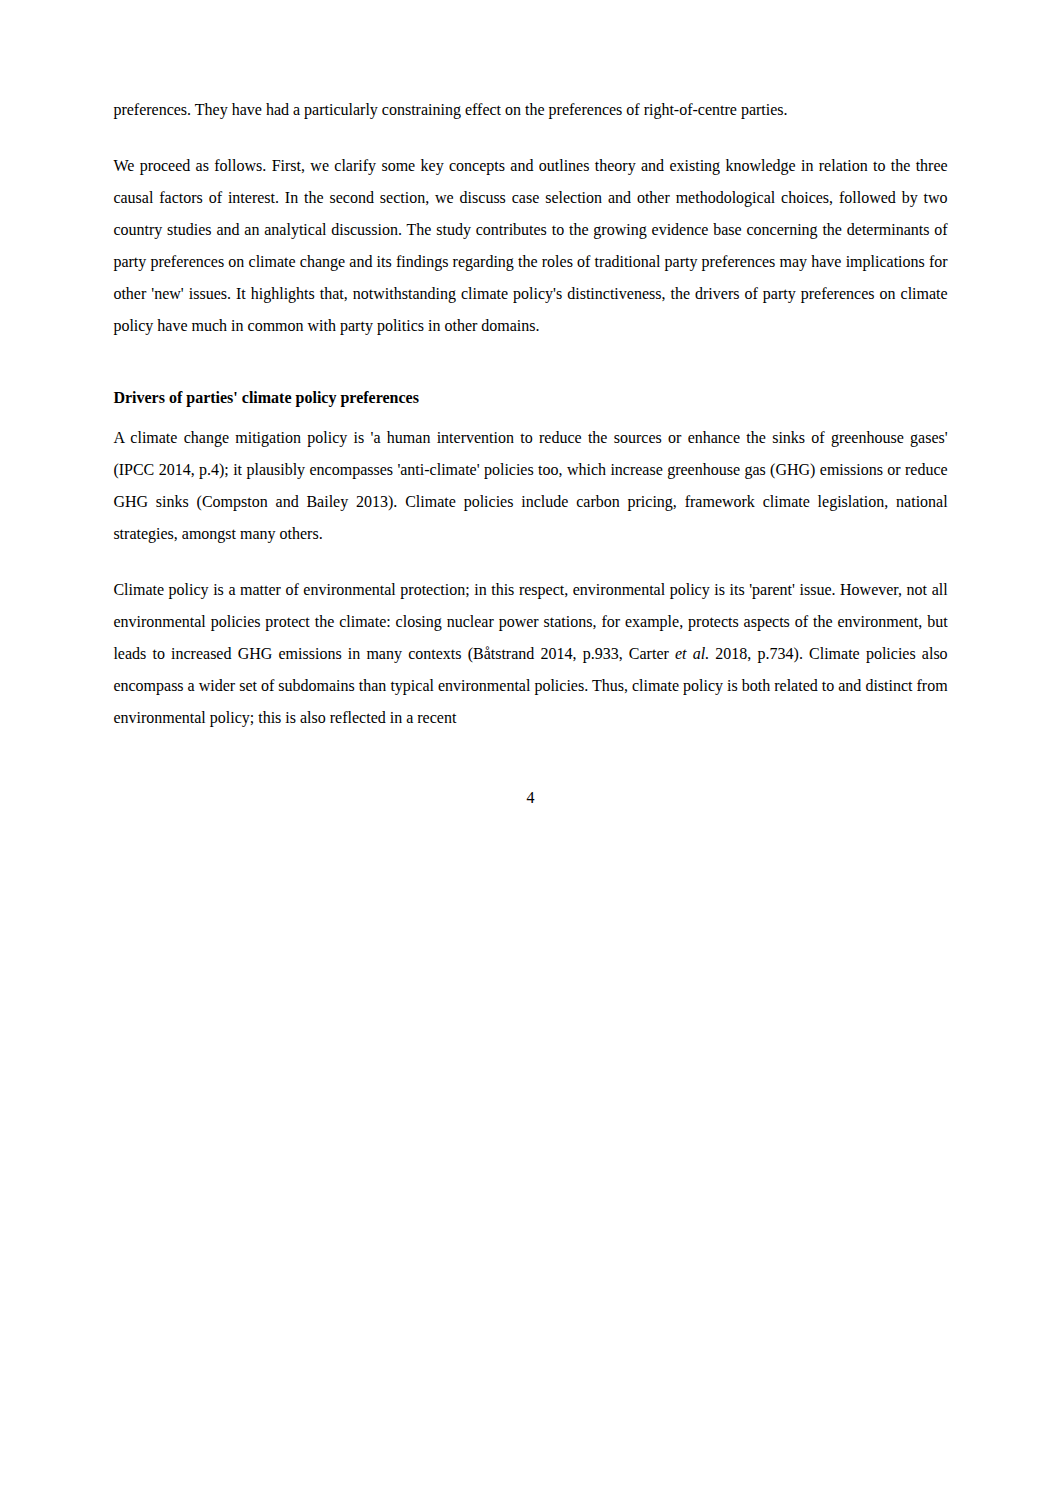preferences. They have had a particularly constraining effect on the preferences of right-of-centre parties.
We proceed as follows. First, we clarify some key concepts and outlines theory and existing knowledge in relation to the three causal factors of interest. In the second section, we discuss case selection and other methodological choices, followed by two country studies and an analytical discussion. The study contributes to the growing evidence base concerning the determinants of party preferences on climate change and its findings regarding the roles of traditional party preferences may have implications for other 'new' issues. It highlights that, notwithstanding climate policy's distinctiveness, the drivers of party preferences on climate policy have much in common with party politics in other domains.
Drivers of parties' climate policy preferences
A climate change mitigation policy is 'a human intervention to reduce the sources or enhance the sinks of greenhouse gases' (IPCC 2014, p.4); it plausibly encompasses 'anti-climate' policies too, which increase greenhouse gas (GHG) emissions or reduce GHG sinks (Compston and Bailey 2013). Climate policies include carbon pricing, framework climate legislation, national strategies, amongst many others.
Climate policy is a matter of environmental protection; in this respect, environmental policy is its 'parent' issue. However, not all environmental policies protect the climate: closing nuclear power stations, for example, protects aspects of the environment, but leads to increased GHG emissions in many contexts (Båtstrand 2014, p.933, Carter et al. 2018, p.734). Climate policies also encompass a wider set of subdomains than typical environmental policies. Thus, climate policy is both related to and distinct from environmental policy; this is also reflected in a recent
4